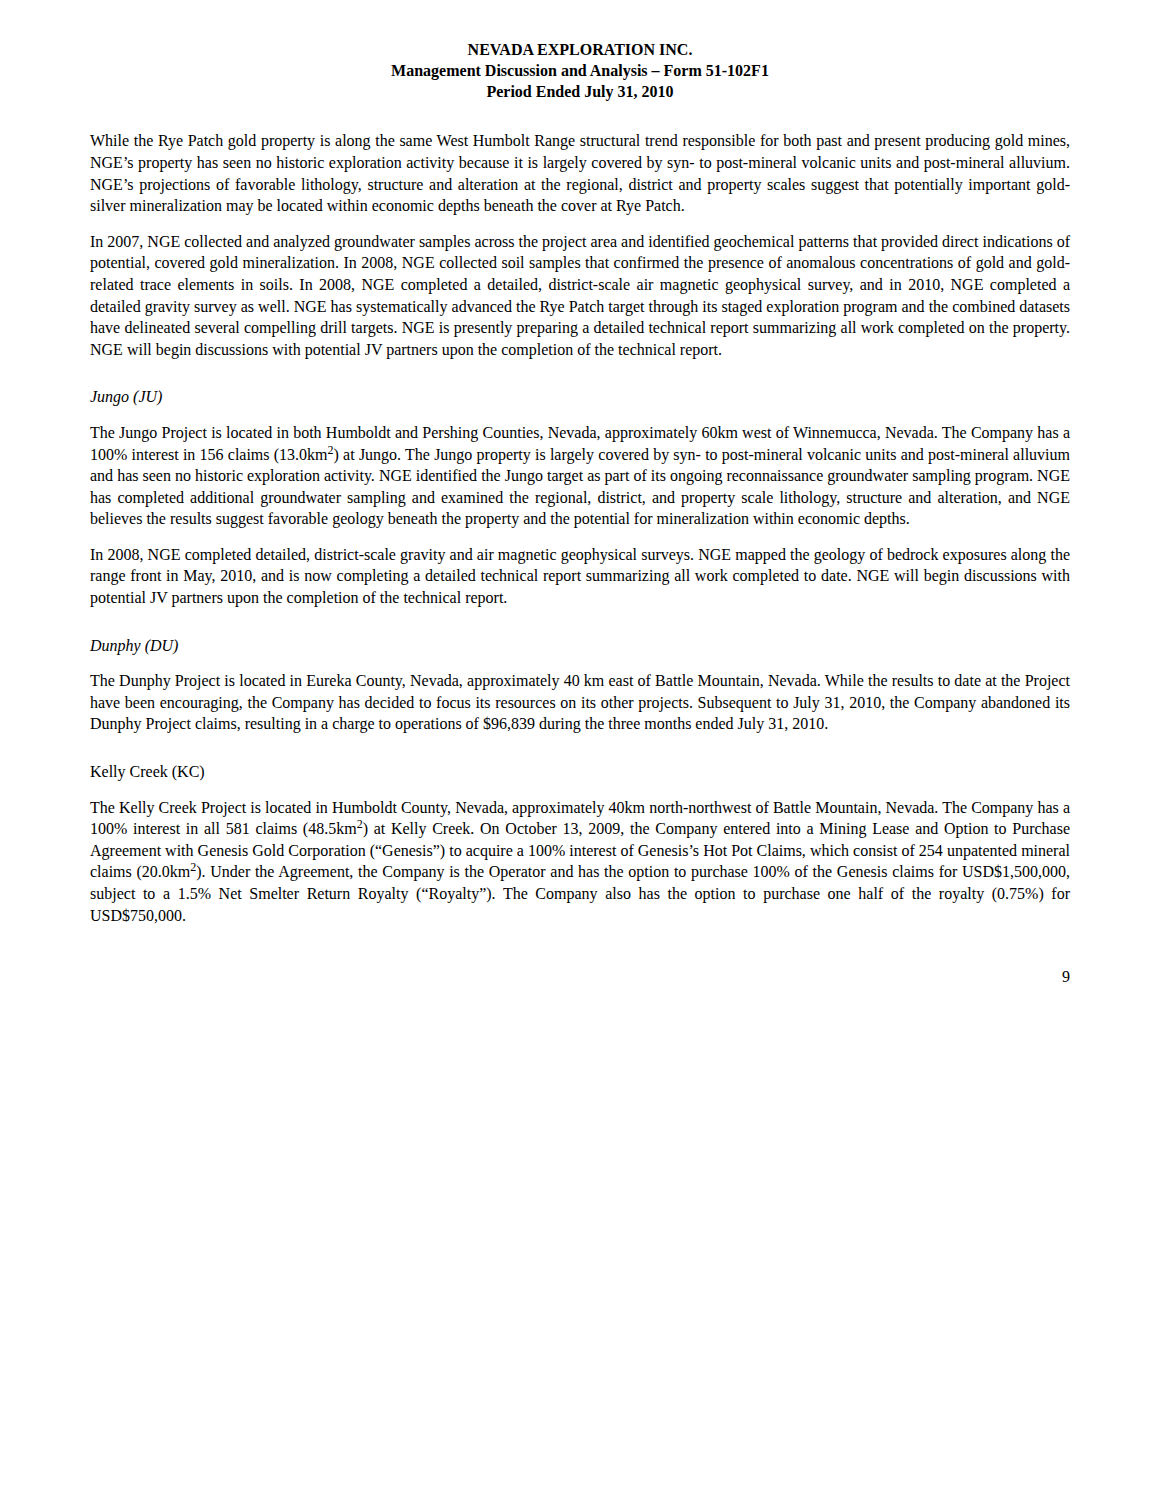NEVADA EXPLORATION INC.
Management Discussion and Analysis – Form 51-102F1
Period Ended July 31, 2010
While the Rye Patch gold property is along the same West Humbolt Range structural trend responsible for both past and present producing gold mines, NGE’s property has seen no historic exploration activity because it is largely covered by syn- to post-mineral volcanic units and post-mineral alluvium. NGE’s projections of favorable lithology, structure and alteration at the regional, district and property scales suggest that potentially important gold-silver mineralization may be located within economic depths beneath the cover at Rye Patch.
In 2007, NGE collected and analyzed groundwater samples across the project area and identified geochemical patterns that provided direct indications of potential, covered gold mineralization. In 2008, NGE collected soil samples that confirmed the presence of anomalous concentrations of gold and gold-related trace elements in soils. In 2008, NGE completed a detailed, district-scale air magnetic geophysical survey, and in 2010, NGE completed a detailed gravity survey as well. NGE has systematically advanced the Rye Patch target through its staged exploration program and the combined datasets have delineated several compelling drill targets. NGE is presently preparing a detailed technical report summarizing all work completed on the property. NGE will begin discussions with potential JV partners upon the completion of the technical report.
Jungo (JU)
The Jungo Project is located in both Humboldt and Pershing Counties, Nevada, approximately 60km west of Winnemucca, Nevada. The Company has a 100% interest in 156 claims (13.0km2) at Jungo. The Jungo property is largely covered by syn- to post-mineral volcanic units and post-mineral alluvium and has seen no historic exploration activity. NGE identified the Jungo target as part of its ongoing reconnaissance groundwater sampling program. NGE has completed additional groundwater sampling and examined the regional, district, and property scale lithology, structure and alteration, and NGE believes the results suggest favorable geology beneath the property and the potential for mineralization within economic depths.
In 2008, NGE completed detailed, district-scale gravity and air magnetic geophysical surveys. NGE mapped the geology of bedrock exposures along the range front in May, 2010, and is now completing a detailed technical report summarizing all work completed to date. NGE will begin discussions with potential JV partners upon the completion of the technical report.
Dunphy (DU)
The Dunphy Project is located in Eureka County, Nevada, approximately 40 km east of Battle Mountain, Nevada. While the results to date at the Project have been encouraging, the Company has decided to focus its resources on its other projects. Subsequent to July 31, 2010, the Company abandoned its Dunphy Project claims, resulting in a charge to operations of $96,839 during the three months ended July 31, 2010.
Kelly Creek (KC)
The Kelly Creek Project is located in Humboldt County, Nevada, approximately 40km north-northwest of Battle Mountain, Nevada. The Company has a 100% interest in all 581 claims (48.5km2) at Kelly Creek. On October 13, 2009, the Company entered into a Mining Lease and Option to Purchase Agreement with Genesis Gold Corporation (“Genesis”) to acquire a 100% interest of Genesis’s Hot Pot Claims, which consist of 254 unpatented mineral claims (20.0km2). Under the Agreement, the Company is the Operator and has the option to purchase 100% of the Genesis claims for USD$1,500,000, subject to a 1.5% Net Smelter Return Royalty (“Royalty”). The Company also has the option to purchase one half of the royalty (0.75%) for USD$750,000.
9